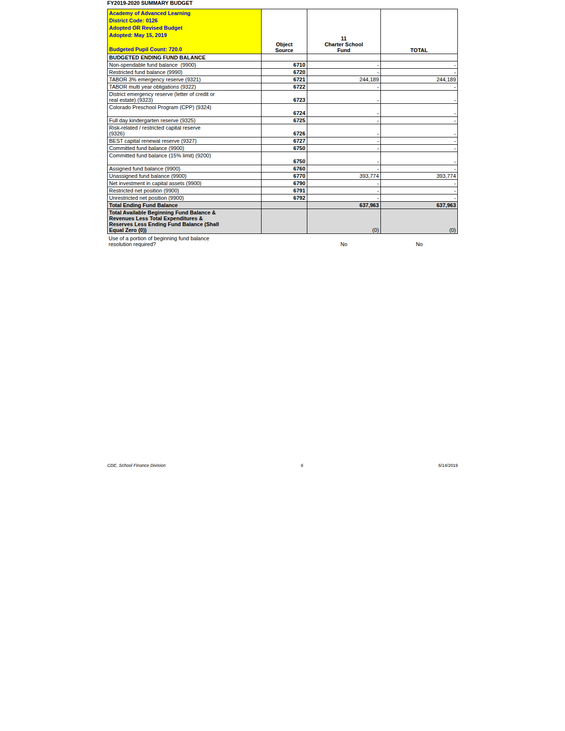FY2019-2020 SUMMARY BUDGET
| Academy of Advanced Learning District Code: 0126 Adopted OR Revised Budget Adopted: May 15, 2019 Budgeted Pupil Count: 720.0 | Object Source | 11 Charter School Fund | TOTAL |
| BUDGETED ENDING FUND BALANCE | | | |
| Non-spendable fund balance (9900) | 6710 | - | - |
| Restricted fund balance (9990) | 6720 | - | - |
| TABOR 3% emergency reserve (9321) | 6721 | 244,189 | 244,189 |
| TABOR multi year obligations (9322) | 6722 | - | - |
| District emergency reserve (letter of credit or real estate) (9323) | 6723 | - | - |
| Colorado Preschool Program (CPP) (9324) | 6724 | - | - |
| Full day kindergarten reserve (9325) | 6725 | - | - |
| Risk-related / restricted capital reserve (9326) | 6726 | - | - |
| BEST capital renewal reserve (9327) | 6727 | - | - |
| Committed fund balance (9900) | 6750 | - | - |
| Committed fund balance (15% limit) (9200) | 6750 | - | - |
| Assigned fund balance (9900) | 6760 | - | - |
| Unassigned fund balance (9900) | 6770 | 393,774 | 393,774 |
| Net investment in capital assets (9900) | 6790 | - | - |
| Restricted net position (9900) | 6791 | - | - |
| Unrestricted net position (9900) | 6792 | - | - |
| Total Ending Fund Balance | | 637,963 | 637,963 |
| Total Available Beginning Fund Balance & Revenues Less Total Expenditures & Reserves Less Ending Fund Balance (Shall Equal Zero (0)) | | (0) | (0) |
| Use of a portion of beginning fund balance resolution required? | | No | No |
CDE, School Finance Division 6/14/2019
6